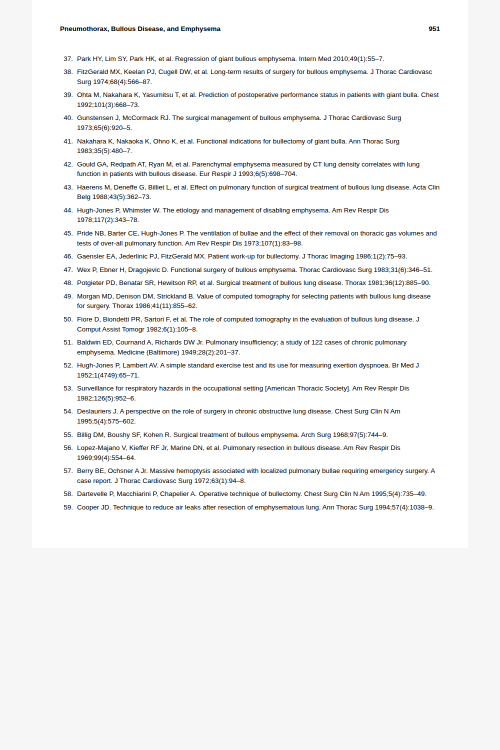Pneumothorax, Bullous Disease, and Emphysema 951
Park HY, Lim SY, Park HK, et al. Regression of giant bullous emphysema. Intern Med 2010;49(1):55–7.
FitzGerald MX, Keelan PJ, Cugell DW, et al. Long-term results of surgery for bullous emphysema. J Thorac Cardiovasc Surg 1974;68(4):566–87.
Ohta M, Nakahara K, Yasumitsu T, et al. Prediction of postoperative performance status in patients with giant bulla. Chest 1992;101(3):668–73.
Gunstensen J, McCormack RJ. The surgical management of bullous emphysema. J Thorac Cardiovasc Surg 1973;65(6):920–5.
Nakahara K, Nakaoka K, Ohno K, et al. Functional indications for bullectomy of giant bulla. Ann Thorac Surg 1983;35(5):480–7.
Gould GA, Redpath AT, Ryan M, et al. Parenchymal emphysema measured by CT lung density correlates with lung function in patients with bullous disease. Eur Respir J 1993;6(5):698–704.
Haerens M, Deneffe G, Billiet L, et al. Effect on pulmonary function of surgical treatment of bullous lung disease. Acta Clin Belg 1988;43(5):362–73.
Hugh-Jones P, Whimster W. The etiology and management of disabling emphysema. Am Rev Respir Dis 1978;117(2):343–78.
Pride NB, Barter CE, Hugh-Jones P. The ventilation of bullae and the effect of their removal on thoracic gas volumes and tests of over-all pulmonary function. Am Rev Respir Dis 1973;107(1):83–98.
Gaensler EA, Jederlinic PJ, FitzGerald MX. Patient work-up for bullectomy. J Thorac Imaging 1986;1(2):75–93.
Wex P, Ebner H, Dragojevic D. Functional surgery of bullous emphysema. Thorac Cardiovasc Surg 1983;31(6):346–51.
Potgieter PD, Benatar SR, Hewitson RP, et al. Surgical treatment of bullous lung disease. Thorax 1981;36(12):885–90.
Morgan MD, Denison DM, Strickland B. Value of computed tomography for selecting patients with bullous lung disease for surgery. Thorax 1986;41(11):855–62.
Fiore D, Biondetti PR, Sartori F, et al. The role of computed tomography in the evaluation of bullous lung disease. J Comput Assist Tomogr 1982;6(1):105–8.
Baldwin ED, Cournand A, Richards DW Jr. Pulmonary insufficiency; a study of 122 cases of chronic pulmonary emphysema. Medicine (Baltimore) 1949;28(2):201–37.
Hugh-Jones P, Lambert AV. A simple standard exercise test and its use for measuring exertion dyspnoea. Br Med J 1952;1(4749):65–71.
Surveillance for respiratory hazards in the occupational setting [American Thoracic Society]. Am Rev Respir Dis 1982;126(5):952–6.
Deslauriers J. A perspective on the role of surgery in chronic obstructive lung disease. Chest Surg Clin N Am 1995;5(4):575–602.
Billig DM, Boushy SF, Kohen R. Surgical treatment of bullous emphysema. Arch Surg 1968;97(5):744–9.
Lopez-Majano V, Kieffer RF Jr, Marine DN, et al. Pulmonary resection in bullous disease. Am Rev Respir Dis 1969;99(4):554–64.
Berry BE, Ochsner A Jr. Massive hemoptysis associated with localized pulmonary bullae requiring emergency surgery. A case report. J Thorac Cardiovasc Surg 1972;63(1):94–8.
Dartevelle P, Macchiarini P, Chapelier A. Operative technique of bullectomy. Chest Surg Clin N Am 1995;5(4):735–49.
Cooper JD. Technique to reduce air leaks after resection of emphysematous lung. Ann Thorac Surg 1994;57(4):1038–9.